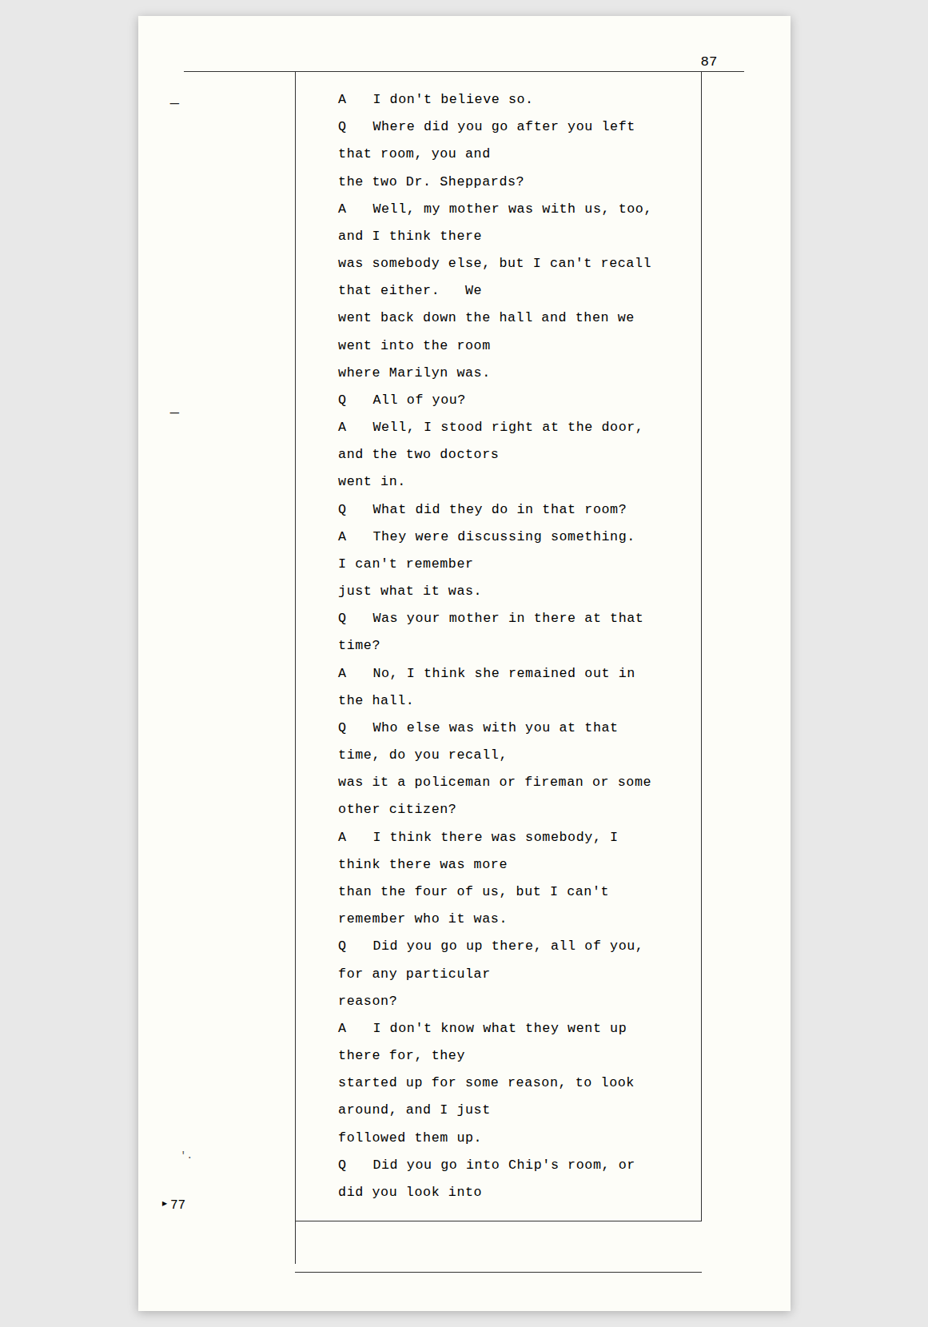87
—
—
'.
AI don't believe so.
QWhere did you go after you left that room, you and
the two Dr. Sheppards?
AWell, my mother was with us, too, and I think there
was somebody else, but I can't recall that either. We
went back down the hall and then we went into the room
where Marilyn was.
QAll of you?
AWell, I stood right at the door, and the two doctors
went in.
QWhat did they do in that room?
AThey were discussing something. I can't remember
just what it was.
QWas your mother in there at that time?
ANo, I think she remained out in the hall.
QWho else was with you at that time, do you recall,
was it a policeman or fireman or some other citizen?
AI think there was somebody, I think there was more
than the four of us, but I can't remember who it was.
QDid you go up there, all of you, for any particular
reason?
AI don't know what they went up there for, they
started up for some reason, to look around, and I just
followed them up.
QDid you go into Chip's room, or did you look into
▸77